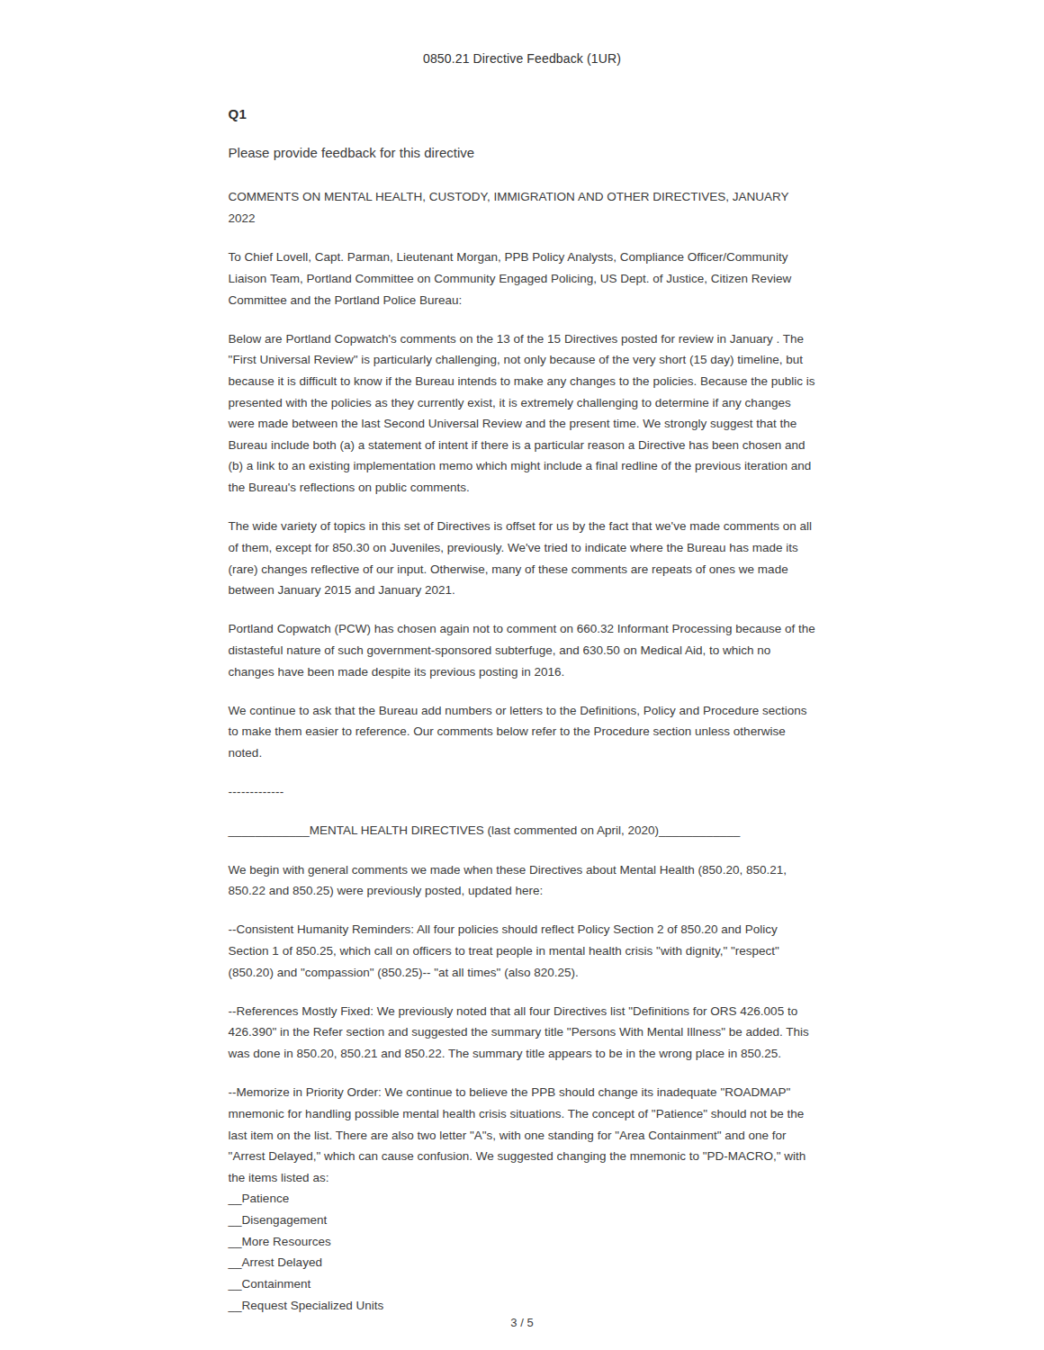0850.21 Directive Feedback (1UR)
Q1
Please provide feedback for this directive
COMMENTS ON MENTAL HEALTH, CUSTODY, IMMIGRATION AND OTHER DIRECTIVES, JANUARY 2022
To Chief Lovell, Capt. Parman, Lieutenant Morgan, PPB Policy Analysts, Compliance Officer/Community Liaison Team, Portland Committee on Community Engaged Policing, US Dept. of Justice, Citizen Review Committee and the Portland Police Bureau:
Below are Portland Copwatch's comments on the 13 of the 15 Directives posted for review in January . The "First Universal Review" is particularly challenging, not only because of the very short (15 day) timeline, but because it is difficult to know if the Bureau intends to make any changes to the policies. Because the public is presented with the policies as they currently exist, it is extremely challenging to determine if any changes were made between the last Second Universal Review and the present time. We strongly suggest that the Bureau include both (a) a statement of intent if there is a particular reason a Directive has been chosen and (b) a link to an existing implementation memo which might include a final redline of the previous iteration and the Bureau's reflections on public comments.
The wide variety of topics in this set of Directives is offset for us by the fact that we've made comments on all of them, except for 850.30 on Juveniles, previously. We've tried to indicate where the Bureau has made its (rare) changes reflective of our input. Otherwise, many of these comments are repeats of ones we made between January 2015 and January 2021.
Portland Copwatch (PCW) has chosen again not to comment on 660.32 Informant Processing because of the distasteful nature of such government-sponsored subterfuge, and 630.50 on Medical Aid, to which no changes have been made despite its previous posting in 2016.
We continue to ask that the Bureau add numbers or letters to the Definitions, Policy and Procedure sections to make them easier to reference. Our comments below refer to the Procedure section unless otherwise noted.
-------------
____________MENTAL HEALTH DIRECTIVES (last commented on April, 2020)____________
We begin with general comments we made when these Directives about Mental Health (850.20, 850.21, 850.22 and 850.25) were previously posted, updated here:
--Consistent Humanity Reminders: All four policies should reflect Policy Section 2 of 850.20 and Policy Section 1 of 850.25, which call on officers to treat people in mental health crisis "with dignity," "respect" (850.20) and "compassion" (850.25)-- "at all times" (also 820.25).
--References Mostly Fixed: We previously noted that all four Directives list "Definitions for ORS 426.005 to 426.390" in the Refer section and suggested the summary title "Persons With Mental Illness" be added. This was done in 850.20, 850.21 and 850.22. The summary title appears to be in the wrong place in 850.25.
--Memorize in Priority Order: We continue to believe the PPB should change its inadequate "ROADMAP" mnemonic for handling possible mental health crisis situations. The concept of "Patience" should not be the last item on the list. There are also two letter "A"s, with one standing for "Area Containment" and one for "Arrest Delayed," which can cause confusion. We suggested changing the mnemonic to "PD-MACRO," with the items listed as:
__Patience
__Disengagement
__More Resources
__Arrest Delayed
__Containment
__Request Specialized Units
3 / 5